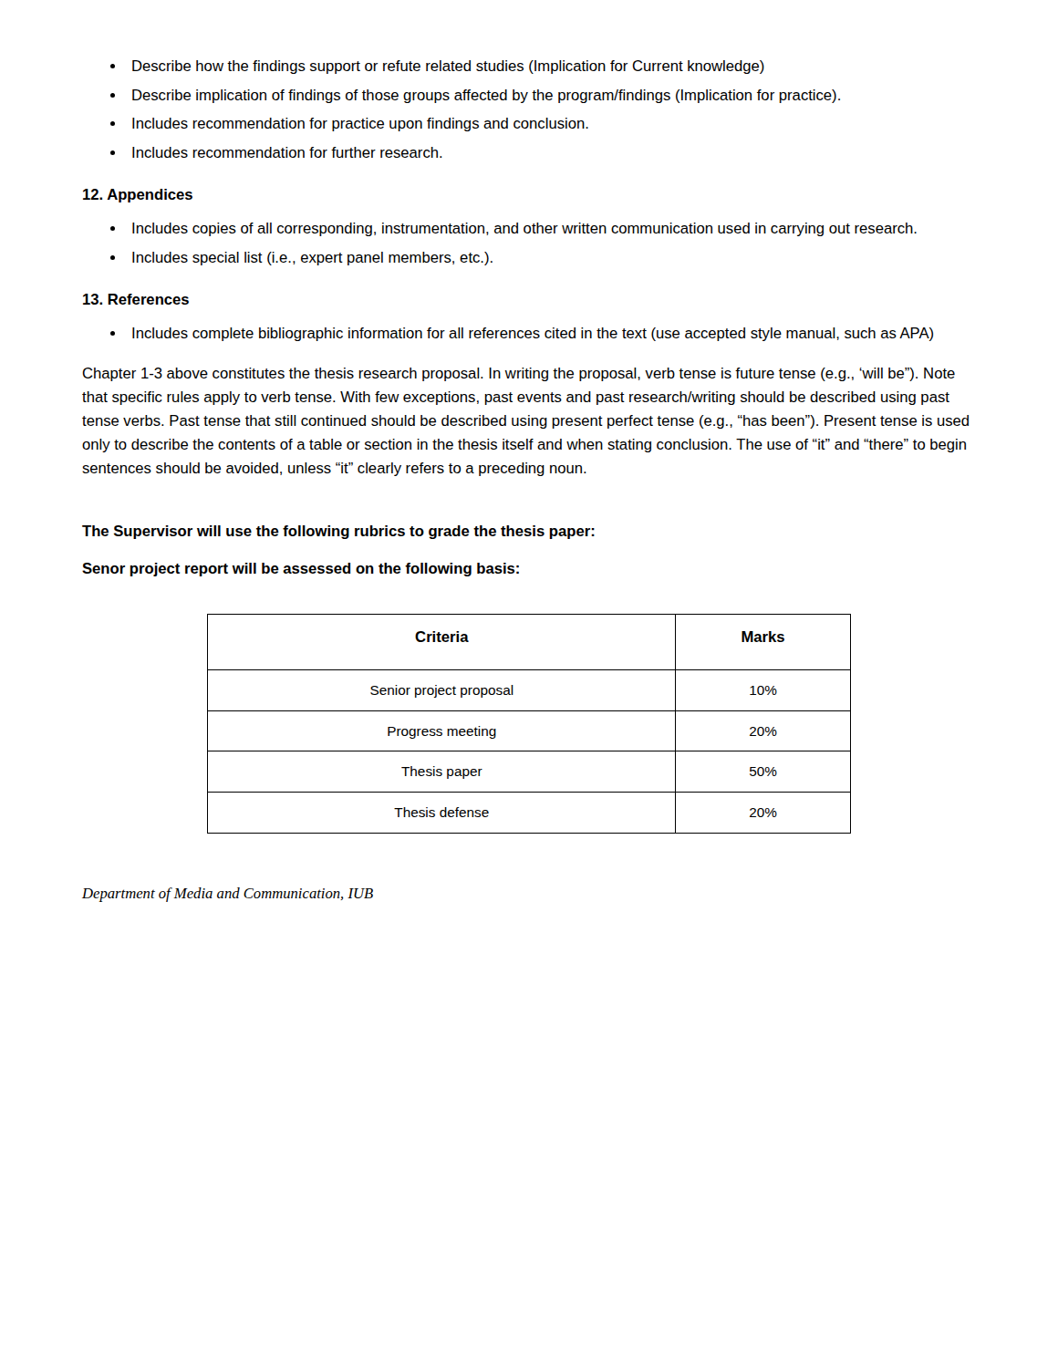Describe how the findings support or refute related studies (Implication for Current knowledge)
Describe implication of findings of those groups affected by the program/findings (Implication for practice).
Includes recommendation for practice upon findings and conclusion.
Includes recommendation for further research.
12. Appendices
Includes copies of all corresponding, instrumentation, and other written communication used in carrying out research.
Includes special list (i.e., expert panel members, etc.).
13. References
Includes complete bibliographic information for all references cited in the text (use accepted style manual, such as APA)
Chapter 1-3 above constitutes the thesis research proposal. In writing the proposal, verb tense is future tense (e.g., ‘will be”). Note that specific rules apply to verb tense. With few exceptions, past events and past research/writing should be described using past tense verbs. Past tense that still continued should be described using present perfect tense (e.g., “has been”). Present tense is used only to describe the contents of a table or section in the thesis itself and when stating conclusion. The use of “it” and “there” to begin sentences should be avoided, unless “it” clearly refers to a preceding noun.
The Supervisor will use the following rubrics to grade the thesis paper:
Senor project report will be assessed on the following basis:
| Criteria | Marks |
| --- | --- |
| Senior project proposal | 10% |
| Progress meeting | 20% |
| Thesis paper | 50% |
| Thesis defense | 20% |
Department of Media and Communication, IUB